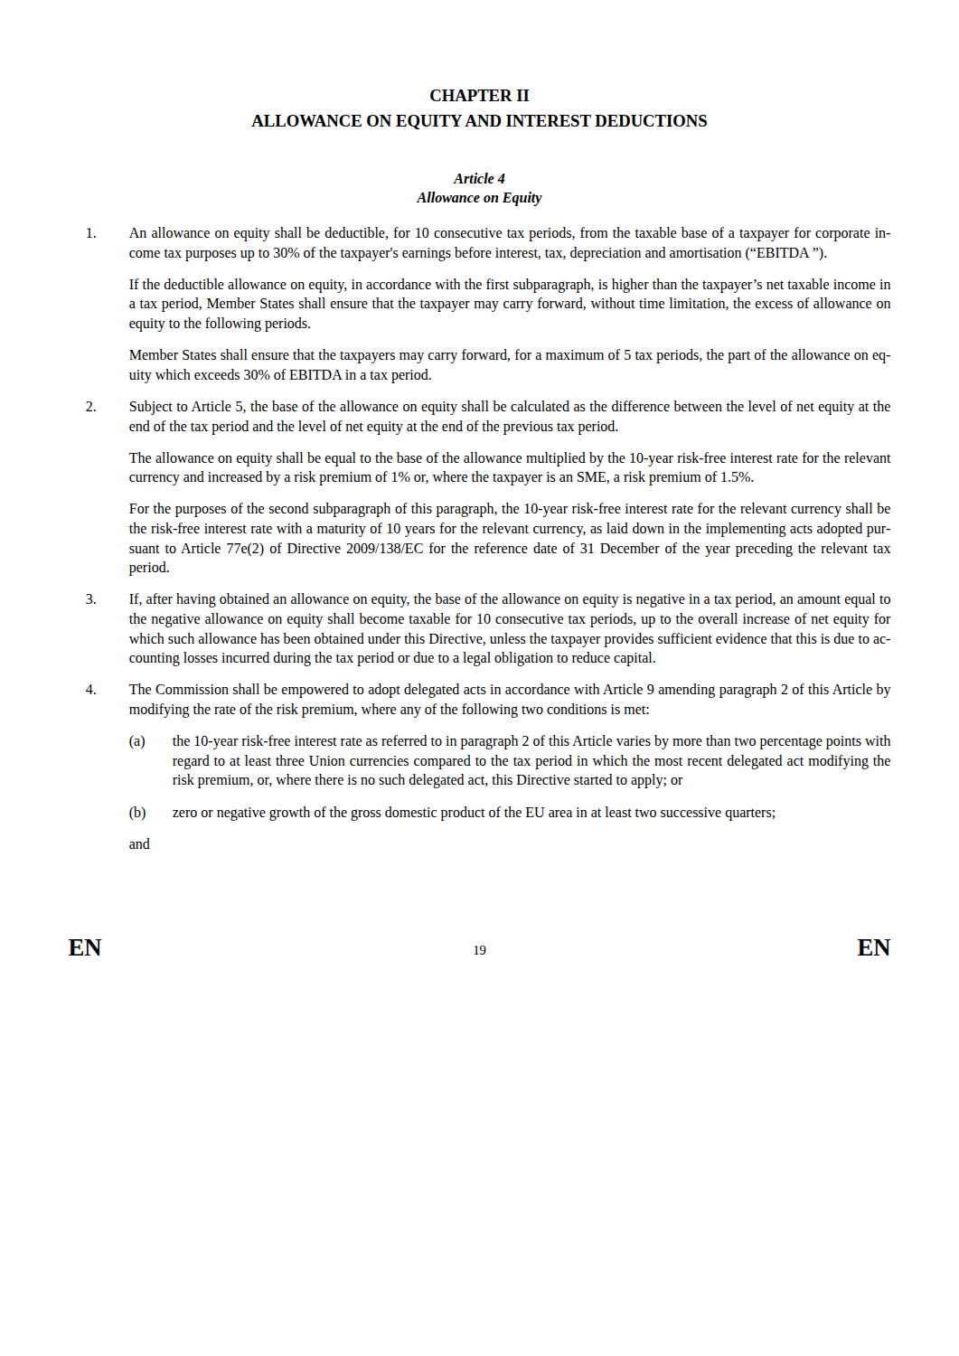CHAPTER II
ALLOWANCE ON EQUITY AND INTEREST DEDUCTIONS
Article 4 Allowance on Equity
1.
An allowance on equity shall be deductible, for 10 consecutive tax periods, from the taxable base of a taxpayer for corporate income tax purposes up to 30% of the taxpayer's earnings before interest, tax, depreciation and amortisation (“EBITDA ”).
If the deductible allowance on equity, in accordance with the first subparagraph, is higher than the taxpayer’s net taxable income in a tax period, Member States shall ensure that the taxpayer may carry forward, without time limitation, the excess of allowance on equity to the following periods.
Member States shall ensure that the taxpayers may carry forward, for a maximum of 5 tax periods, the part of the allowance on equity which exceeds 30% of EBITDA in a tax period.
2.
Subject to Article 5, the base of the allowance on equity shall be calculated as the difference between the level of net equity at the end of the tax period and the level of net equity at the end of the previous tax period.
The allowance on equity shall be equal to the base of the allowance multiplied by the 10-year risk-free interest rate for the relevant currency and increased by a risk premium of 1% or, where the taxpayer is an SME, a risk premium of 1.5%.
For the purposes of the second subparagraph of this paragraph, the 10-year risk-free interest rate for the relevant currency shall be the risk-free interest rate with a maturity of 10 years for the relevant currency, as laid down in the implementing acts adopted pursuant to Article 77e(2) of Directive 2009/138/EC for the reference date of 31 December of the year preceding the relevant tax period.
3.
If, after having obtained an allowance on equity, the base of the allowance on equity is negative in a tax period, an amount equal to the negative allowance on equity shall become taxable for 10 consecutive tax periods, up to the overall increase of net equity for which such allowance has been obtained under this Directive, unless the taxpayer provides sufficient evidence that this is due to accounting losses incurred during the tax period or due to a legal obligation to reduce capital.
4.
The Commission shall be empowered to adopt delegated acts in accordance with Article 9 amending paragraph 2 of this Article by modifying the rate of the risk premium, where any of the following two conditions is met:
(a)
the 10-year risk-free interest rate as referred to in paragraph 2 of this Article varies by more than two percentage points with regard to at least three Union currencies compared to the tax period in which the most recent delegated act modifying the risk premium, or, where there is no such delegated act, this Directive started to apply; or
(b)
zero or negative growth of the gross domestic product of the EU area in at least two successive quarters;
and
EN 19 EN